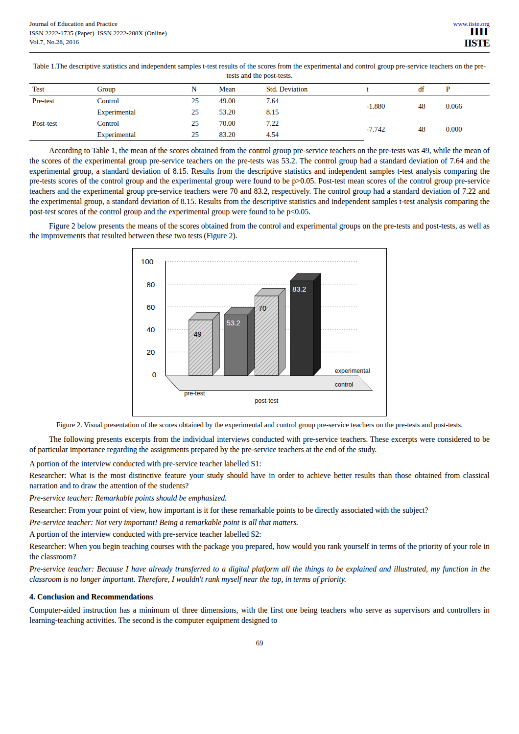Journal of Education and Practice
ISSN 2222-1735 (Paper) ISSN 2222-288X (Online)
Vol.7, No.28, 2016
www.iiste.org
▌▌▌▌
IISTE
Table 1.The descriptive statistics and independent samples t-test results of the scores from the experimental and control group pre-service teachers on the pre-tests and the post-tests.
| Test | Group | N | Mean | Std. Deviation | t | df | P |
| --- | --- | --- | --- | --- | --- | --- | --- |
| Pre-test | Control | 25 | 49.00 | 7.64 | -1.880 | 48 | 0.066 |
| | Experimental | 25 | 53.20 | 8.15 |
| Post-test | Control | 25 | 70.00 | 7.22 | -7.742 | 48 | 0.000 |
| | Experimental | 25 | 83.20 | 4.54 |
According to Table 1, the mean of the scores obtained from the control group pre-service teachers on the pre-tests was 49, while the mean of the scores of the experimental group pre-service teachers on the pre-tests was 53.2. The control group had a standard deviation of 7.64 and the experimental group, a standard deviation of 8.15. Results from the descriptive statistics and independent samples t-test analysis comparing the pre-tests scores of the control group and the experimental group were found to be p>0.05. Post-test mean scores of the control group pre-service teachers and the experimental group pre-service teachers were 70 and 83.2, respectively. The control group had a standard deviation of 7.22 and the experimental group, a standard deviation of 8.15. Results from the descriptive statistics and independent samples t-test analysis comparing the post-test scores of the control group and the experimental group were found to be p<0.05.
Figure 2 below presents the means of the scores obtained from the control and experimental groups on the pre-tests and post-tests, as well as the improvements that resulted between these two tests (Figure 2).
100 80 60 40 20 0 49 70 53.2 83.2 experimental control pre-test post-test
Figure 2. Visual presentation of the scores obtained by the experimental and control group pre-service teachers on the pre-tests and post-tests.
The following presents excerpts from the individual interviews conducted with pre-service teachers. These excerpts were considered to be of particular importance regarding the assignments prepared by the pre-service teachers at the end of the study.
A portion of the interview conducted with pre-service teacher labelled S1:
Researcher: What is the most distinctive feature your study should have in order to achieve better results than those obtained from classical narration and to draw the attention of the students?
Pre-service teacher: Remarkable points should be emphasized.
Researcher: From your point of view, how important is it for these remarkable points to be directly associated with the subject?
Pre-service teacher: Not very important! Being a remarkable point is all that matters.
A portion of the interview conducted with pre-service teacher labelled S2:
Researcher: When you begin teaching courses with the package you prepared, how would you rank yourself in terms of the priority of your role in the classroom?
Pre-service teacher: Because I have already transferred to a digital platform all the things to be explained and illustrated, my function in the classroom is no longer important. Therefore, I wouldn't rank myself near the top, in terms of priority.
4. Conclusion and Recommendations
Computer-aided instruction has a minimum of three dimensions, with the first one being teachers who serve as supervisors and controllers in learning-teaching activities. The second is the computer equipment designed to
69